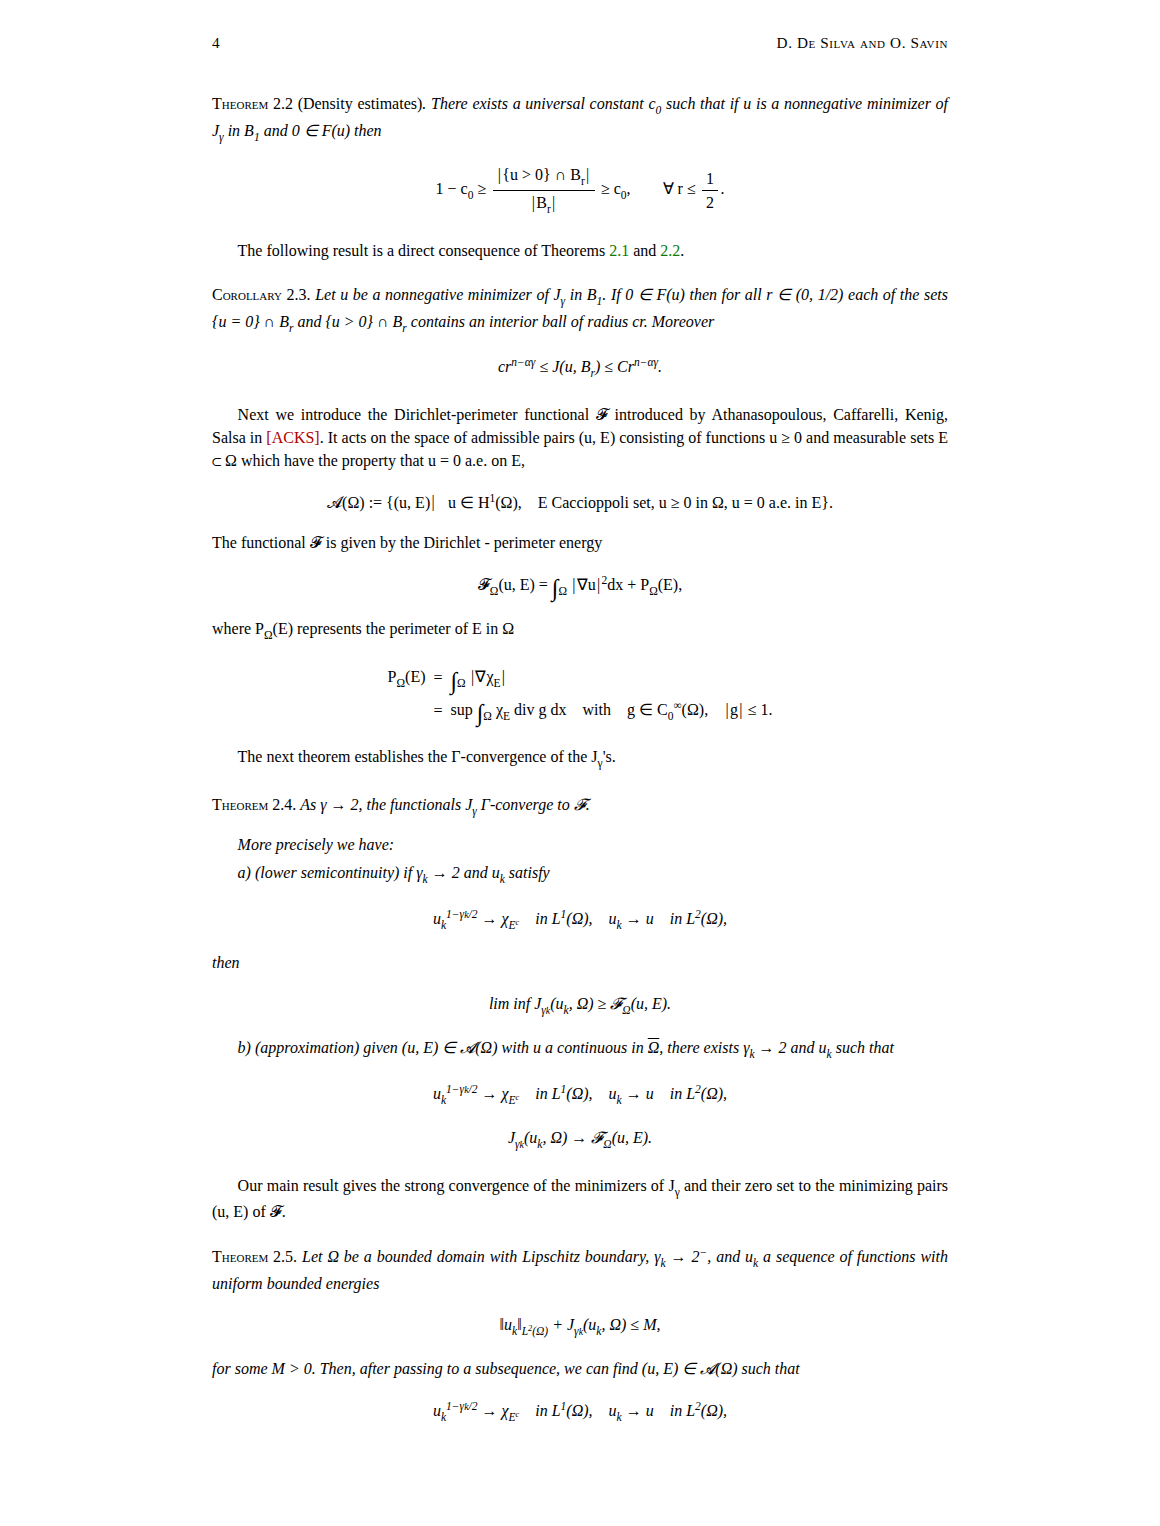4 D. De Silva and O. Savin
Theorem 2.2 (Density estimates). There exists a universal constant c0 such that if u is a nonnegative minimizer of Jγ in B1 and 0 ∈ F(u) then
1 − c0 ≥ |{u > 0} ∩ Br||Br| ≥ c0, ∀ r ≤ 12.
The following result is a direct consequence of Theorems 2.1 and 2.2.
Corollary 2.3. Let u be a nonnegative minimizer of Jγ in B1. If 0 ∈ F(u) then for all r ∈ (0, 1/2) each of the sets {u = 0} ∩ Br and {u > 0} ∩ Br contains an interior ball of radius cr. Moreover
crn−αγ ≤ J(u, Br) ≤ Crn−αγ.
Next we introduce the Dirichlet-perimeter functional 𝓕 introduced by Athanasopoulous, Caffarelli, Kenig, Salsa in [ACKS]. It acts on the space of admissible pairs (u, E) consisting of functions u ≥ 0 and measurable sets E ⊂ Ω which have the property that u = 0 a.e. on E,
𝓐(Ω) := {(u, E)| u ∈ H1(Ω), E Caccioppoli set, u ≥ 0 in Ω, u = 0 a.e. in E}.
The functional 𝓕 is given by the Dirichlet - perimeter energy
𝓕Ω(u, E) = ∫Ω |∇u|2dx + PΩ(E),
where PΩ(E) represents the perimeter of E in Ω
PΩ(E)
=
∫Ω |∇χE|
=
sup ∫Ω χE div g dx with g ∈ C0∞(Ω), |g| ≤ 1.
The next theorem establishes the Γ-convergence of the Jγ's.
Theorem 2.4. As γ → 2, the functionals Jγ Γ-converge to 𝓕.
More precisely we have:
a) (lower semicontinuity) if γk → 2 and uk satisfy
uk 1−γk/2 → χEc in L1(Ω), uk → u in L2(Ω),
then
lim inf Jγk(uk, Ω) ≥ 𝓕Ω(u, E).
b) (approximation) given (u, E) ∈ 𝓐(Ω) with u a continuous in Ω, there exists γk → 2 and uk such that
uk 1−γk/2 → χEc in L1(Ω), uk → u in L2(Ω),
Jγk(uk, Ω) → 𝓕Ω(u, E).
Our main result gives the strong convergence of the minimizers of Jγ and their zero set to the minimizing pairs (u, E) of 𝓕.
Theorem 2.5. Let Ω be a bounded domain with Lipschitz boundary, γk → 2−, and uk a sequence of functions with uniform bounded energies
‖uk‖L2(Ω) + Jγk(uk, Ω) ≤ M,
for some M > 0. Then, after passing to a subsequence, we can find (u, E) ∈ 𝓐(Ω) such that
uk 1−γk/2 → χEc in L1(Ω), uk → u in L2(Ω),